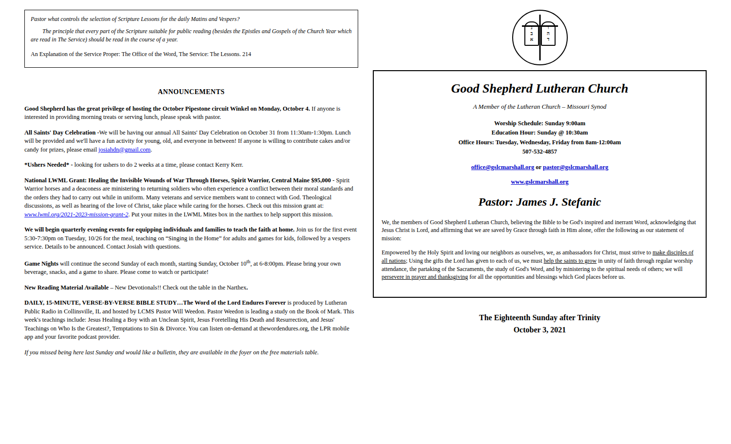Pastor what controls the selection of Scripture Lessons for the daily Matins and Vespers?
The principle that every part of the Scripture suitable for public reading (besides the Epistles and Gospels of the Church Year which are read in The Service) should be read in the course of a year.
An Explanation of the Service Proper: The Office of the Word, The Service: The Lessons. 214
ANNOUNCEMENTS
Good Shepherd has the great privilege of hosting the October Pipestone circuit Winkel on Monday, October 4. If anyone is interested in providing morning treats or serving lunch, please speak with pastor.
All Saints' Day Celebration -We will be having our annual All Saints' Day Celebration on October 31 from 11:30am-1:30pm. Lunch will be provided and we'll have a fun activity for young, old, and everyone in between! If anyone is willing to contribute cakes and/or candy for prizes, please email josiahdn@gmail.com.
*Ushers Needed* - looking for ushers to do 2 weeks at a time, please contact Kerry Kerr.
National LWML Grant: Healing the Invisible Wounds of War Through Horses, Spirit Warrior, Central Maine $95,000 - Spirit Warrior horses and a deaconess are ministering to returning soldiers who often experience a conflict between their moral standards and the orders they had to carry out while in uniform. Many veterans and service members want to connect with God. Theological discussions, as well as hearing of the love of Christ, take place while caring for the horses. Check out this mission grant at: www.lwml.org/2021-2023-mission-grant-2. Put your mites in the LWML Mites box in the narthex to help support this mission.
We will begin quarterly evening events for equipping individuals and families to teach the faith at home. Join us for the first event 5:30-7:30pm on Tuesday, 10/26 for the meal, teaching on “Singing in the Home” for adults and games for kids, followed by a vespers service. Details to be announced. Contact Josiah with questions.
Game Nights will continue the second Sunday of each month, starting Sunday, October 10th, at 6-8:00pm. Please bring your own beverage, snacks, and a game to share. Please come to watch or participate!
New Reading Material Available – New Devotionals!! Check out the table in the Narthex.
DAILY, 15-MINUTE, VERSE-BY-VERSE BIBLE STUDY…The Word of the Lord Endures Forever is produced by Lutheran Public Radio in Collinsville, IL and hosted by LCMS Pastor Will Weedon. Pastor Weedon is leading a study on the Book of Mark. This week's teachings include: Jesus Healing a Boy with an Unclean Spirit, Jesus Foretelling His Death and Resurrection, and Jesus' Teachings on Who Is the Greatest?, Temptations to Sin & Divorce. You can listen on-demand at thewordendures.org, the LPR mobile app and your favorite podcast provider.
If you missed being here last Sunday and would like a bulletin, they are available in the foyer on the free materials table.
אבג
דהו
Good Shepherd Lutheran Church
A Member of the Lutheran Church – Missouri Synod
Worship Schedule: Sunday 9:00am
Education Hour: Sunday @ 10:30am
Office Hours: Tuesday, Wednesday, Friday from 8am-12:00am
507-532-4857
office@gslcmarshall.org or pastor@gslcmarshall.org
www.gslcmarshall.org
Pastor: James J. Stefanic
We, the members of Good Shepherd Lutheran Church, believing the Bible to be God's inspired and inerrant Word, acknowledging that Jesus Christ is Lord, and affirming that we are saved by Grace through faith in Him alone, offer the following as our statement of mission:
Empowered by the Holy Spirit and loving our neighbors as ourselves, we, as ambassadors for Christ, must strive to make disciples of all nations; Using the gifts the Lord has given to each of us, we must help the saints to grow in unity of faith through regular worship attendance, the partaking of the Sacraments, the study of God's Word, and by ministering to the spiritual needs of others; we will persevere in prayer and thanksgiving for all the opportunities and blessings which God places before us.
The Eighteenth Sunday after Trinity
October 3, 2021